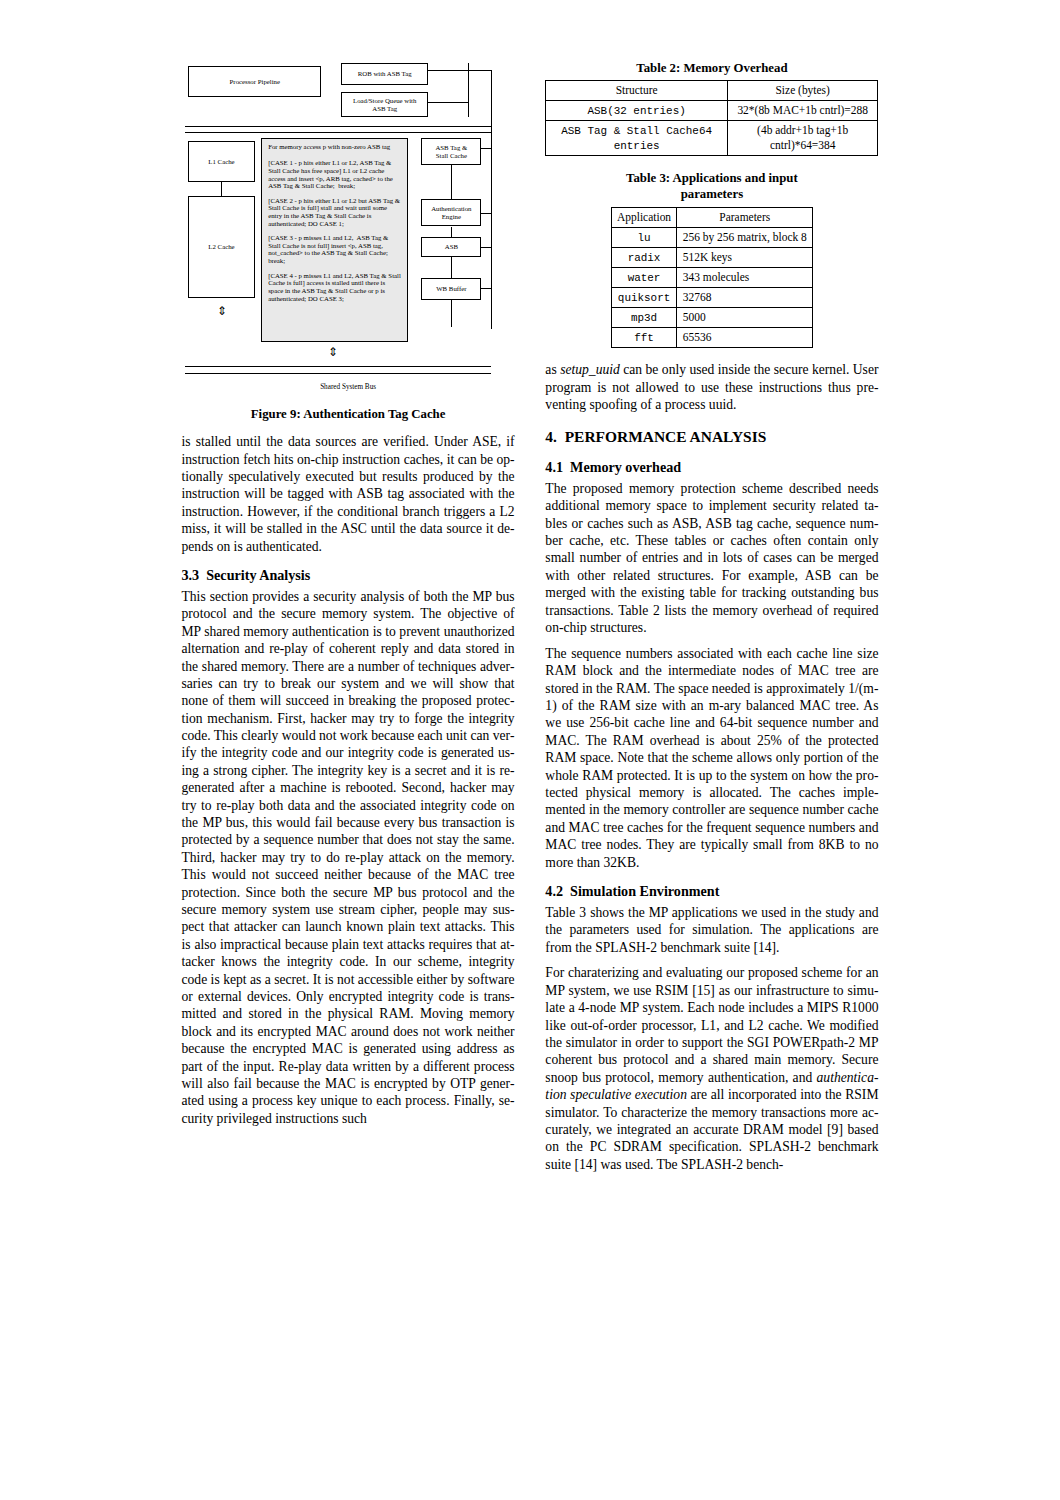Processor Pipeline
ROB with ASB Tag
Load/Store Queue with
ASB Tag
L1 Cache
L2 Cache
For memory access p with non-zero ASB tag
[CASE 1 - p hits either L1 or L2, ASB Tag & Stall Cache has free space] L1 or L2 cache access and insert <p, ARB tag, cached> to the ASB Tag & Stall Cache; break;
[CASE 2 - p hits either L1 or L2 but ASB Tag & Stall Cache is full] stall and wait until some entry in the ASB Tag & Stall Cache is authenticated; DO CASE 1;
[CASE 3 - p misses L1 and L2, ASB Tag & Stall Cache is not full] insert <p, ASB tag, not_cached> to the ASB Tag & Stall Cache; break;
[CASE 4 - p misses L1 and L2, ASB Tag & Stall Cache is full] access is stalled until there is space in the ASB Tag & Stall Cache or p is authenticated; DO CASE 3;
ASB Tag &
Stall Cache
Authentication
Engine
ASB
WB Buffer
⇕
⇕
Shared System Bus
Figure 9: Authentication Tag Cache
is stalled until the data sources are verified. Under ASE, if instruction fetch hits on-chip instruction caches, it can be optionally speculatively executed but results produced by the instruction will be tagged with ASB tag associated with the instruction. However, if the conditional branch triggers a L2 miss, it will be stalled in the ASC until the data source it depends on is authenticated.
3.3 Security Analysis
This section provides a security analysis of both the MP bus protocol and the secure memory system. The objective of MP shared memory authentication is to prevent unauthorized alternation and re-play of coherent reply and data stored in the shared memory. There are a number of techniques adversaries can try to break our system and we will show that none of them will succeed in breaking the proposed protection mechanism. First, hacker may try to forge the integrity code. This clearly would not work because each unit can verify the integrity code and our integrity code is generated using a strong cipher. The integrity key is a secret and it is re-generated after a machine is rebooted. Second, hacker may try to re-play both data and the associated integrity code on the MP bus, this would fail because every bus transaction is protected by a sequence number that does not stay the same. Third, hacker may try to do re-play attack on the memory. This would not succeed neither because of the MAC tree protection. Since both the secure MP bus protocol and the secure memory system use stream cipher, people may suspect that attacker can launch known plain text attacks. This is also impractical because plain text attacks requires that attacker knows the integrity code. In our scheme, integrity code is kept as a secret. It is not accessible either by software or external devices. Only encrypted integrity code is transmitted and stored in the physical RAM. Moving memory block and its encrypted MAC around does not work neither because the encrypted MAC is generated using address as part of the input. Re-play data written by a different process will also fail because the MAC is encrypted by OTP generated using a process key unique to each process. Finally, security privileged instructions such
Table 2: Memory Overhead
| Structure | Size (bytes) |
| --- | --- |
| ASB(32 entries) | 32*(8b MAC+1b cntrl)=288 |
| ASB Tag & Stall Cache64 entries | (4b addr+1b tag+1b cntrl)*64=384 |
Table 3: Applications and input parameters
| Application | Parameters |
| --- | --- |
| lu | 256 by 256 matrix, block 8 |
| radix | 512K keys |
| water | 343 molecules |
| quiksort | 32768 |
| mp3d | 5000 |
| fft | 65536 |
as setup_uuid can be only used inside the secure kernel. User program is not allowed to use these instructions thus preventing spoofing of a process uuid.
4. PERFORMANCE ANALYSIS
4.1 Memory overhead
The proposed memory protection scheme described needs additional memory space to implement security related tables or caches such as ASB, ASB tag cache, sequence number cache, etc. These tables or caches often contain only small number of entries and in lots of cases can be merged with other related structures. For example, ASB can be merged with the existing table for tracking outstanding bus transactions. Table 2 lists the memory overhead of required on-chip structures.
The sequence numbers associated with each cache line size RAM block and the intermediate nodes of MAC tree are stored in the RAM. The space needed is approximately 1/(m-1) of the RAM size with an m-ary balanced MAC tree. As we use 256-bit cache line and 64-bit sequence number and MAC. The RAM overhead is about 25% of the protected RAM space. Note that the scheme allows only portion of the whole RAM protected. It is up to the system on how the protected physical memory is allocated. The caches implemented in the memory controller are sequence number cache and MAC tree caches for the frequent sequence numbers and MAC tree nodes. They are typically small from 8KB to no more than 32KB.
4.2 Simulation Environment
Table 3 shows the MP applications we used in the study and the parameters used for simulation. The applications are from the SPLASH-2 benchmark suite [14].
For charaterizing and evaluating our proposed scheme for an MP system, we use RSIM [15] as our infrastructure to simulate a 4-node MP system. Each node includes a MIPS R1000 like out-of-order processor, L1, and L2 cache. We modified the simulator in order to support the SGI POWERpath-2 MP coherent bus protocol and a shared main memory. Secure snoop bus protocol, memory authentication, and authentication speculative execution are all incorporated into the RSIM simulator. To characterize the memory transactions more accurately, we integrated an accurate DRAM model [9] based on the PC SDRAM specification. SPLASH-2 benchmark suite [14] was used. Tbe SPLASH-2 bench-